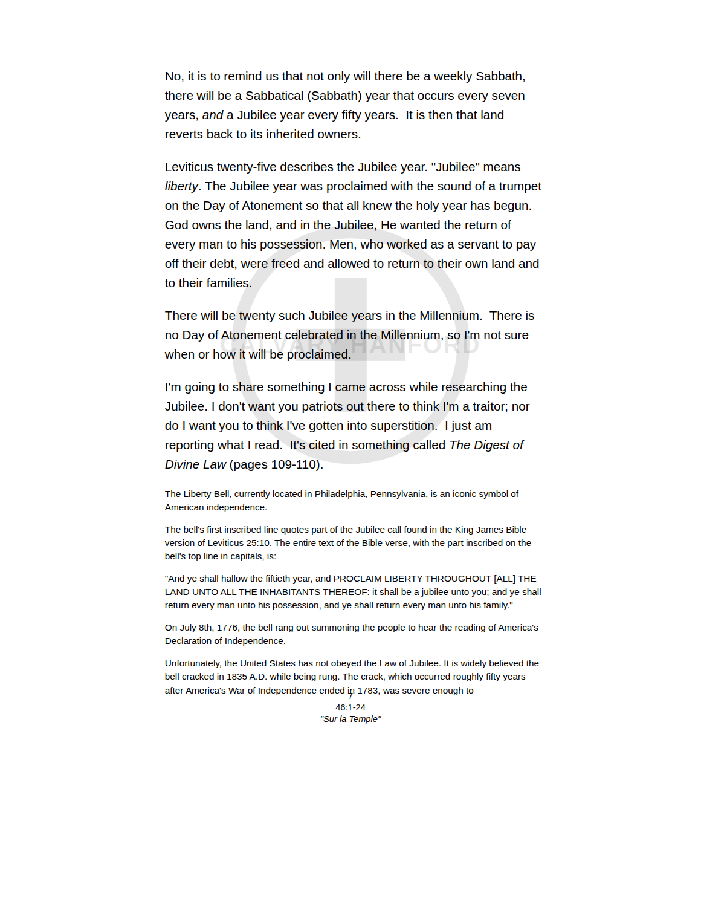CALVARY HANFORD
No, it is to remind us that not only will there be a weekly Sabbath, there will be a Sabbatical (Sabbath) year that occurs every seven years, and a Jubilee year every fifty years. It is then that land reverts back to its inherited owners.
Leviticus twenty-five describes the Jubilee year. "Jubilee" means liberty. The Jubilee year was proclaimed with the sound of a trumpet on the Day of Atonement so that all knew the holy year has begun. God owns the land, and in the Jubilee, He wanted the return of every man to his possession. Men, who worked as a servant to pay off their debt, were freed and allowed to return to their own land and to their families.
There will be twenty such Jubilee years in the Millennium. There is no Day of Atonement celebrated in the Millennium, so I'm not sure when or how it will be proclaimed.
I'm going to share something I came across while researching the Jubilee. I don't want you patriots out there to think I'm a traitor; nor do I want you to think I've gotten into superstition. I just am reporting what I read. It's cited in something called The Digest of Divine Law (pages 109-110).
The Liberty Bell, currently located in Philadelphia, Pennsylvania, is an iconic symbol of American independence.
The bell's first inscribed line quotes part of the Jubilee call found in the King James Bible version of Leviticus 25:10. The entire text of the Bible verse, with the part inscribed on the bell's top line in capitals, is:
"And ye shall hallow the fiftieth year, and PROCLAIM LIBERTY THROUGHOUT [ALL] THE LAND UNTO ALL THE INHABITANTS THEREOF: it shall be a jubilee unto you; and ye shall return every man unto his possession, and ye shall return every man unto his family."
On July 8th, 1776, the bell rang out summoning the people to hear the reading of America's Declaration of Independence.
Unfortunately, the United States has not obeyed the Law of Jubilee. It is widely believed the bell cracked in 1835 A.D. while being rung. The crack, which occurred roughly fifty years after America's War of Independence ended in 1783, was severe enough to
7
46:1-24
"Sur la Temple"